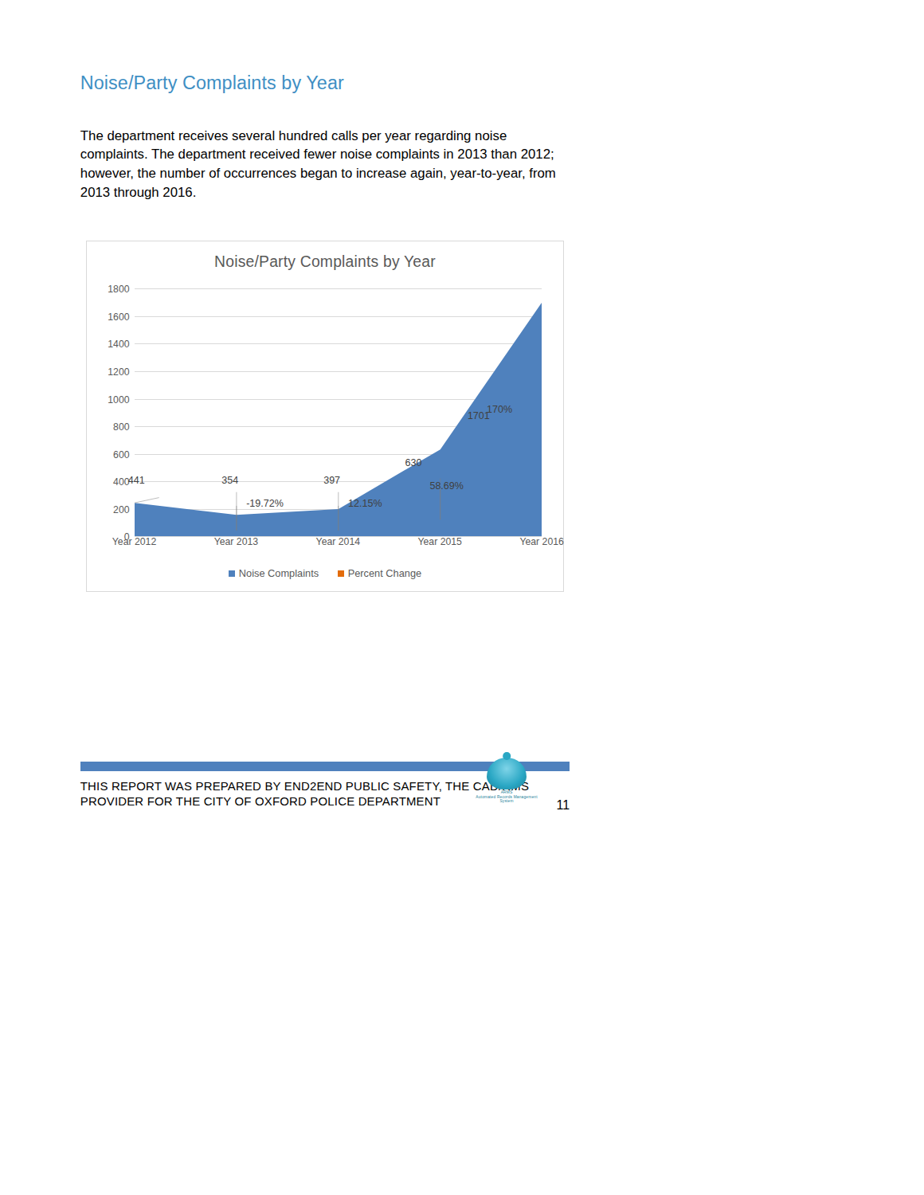Noise/Party Complaints by Year
The department receives several hundred calls per year regarding noise complaints. The department received fewer noise complaints in 2013 than 2012; however, the number of occurrences began to increase again, year-to-year, from 2013 through 2016.
Noise/Party Complaints by Year
1800
1600
1400
1200
1000
800
600
400
200
0
441
354
397
630
1701
-19.72%
12.15%
58.69%
170%
Year 2012
Year 2013
Year 2014
Year 2015
Year 2016
Noise Complaints Percent Change
THIS REPORT WAS PREPARED BY END2END PUBLIC SAFETY, THE CAD/RMS
PROVIDER FOR THE CITY OF OXFORD POLICE DEPARTMENT
ARMS
Automated Records Management System
11